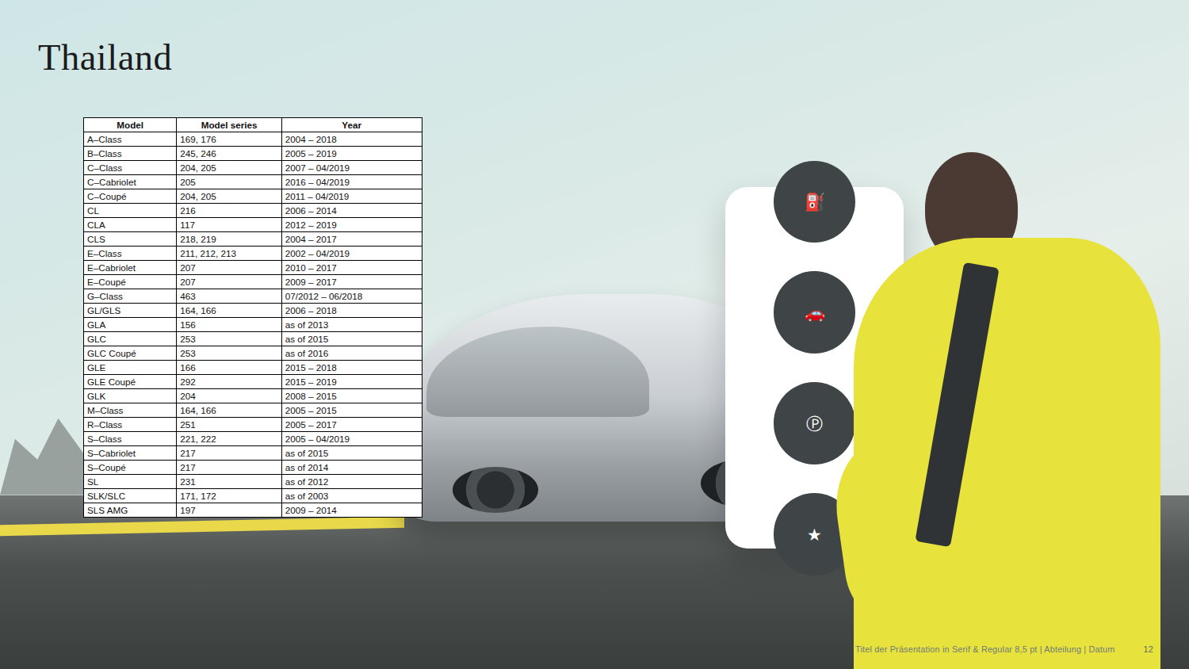⛽
🚗
Ⓟ
★
Thailand
| Model | Model series | Year |
| --- | --- | --- |
| A–Class | 169, 176 | 2004 – 2018 |
| B–Class | 245, 246 | 2005 – 2019 |
| C–Class | 204, 205 | 2007 – 04/2019 |
| C–Cabriolet | 205 | 2016 – 04/2019 |
| C–Coupé | 204, 205 | 2011 – 04/2019 |
| CL | 216 | 2006 – 2014 |
| CLA | 117 | 2012 – 2019 |
| CLS | 218, 219 | 2004 – 2017 |
| E–Class | 211, 212, 213 | 2002 – 04/2019 |
| E–Cabriolet | 207 | 2010 – 2017 |
| E–Coupé | 207 | 2009 – 2017 |
| G–Class | 463 | 07/2012 – 06/2018 |
| GL/GLS | 164, 166 | 2006 – 2018 |
| GLA | 156 | as of 2013 |
| GLC | 253 | as of 2015 |
| GLC Coupé | 253 | as of 2016 |
| GLE | 166 | 2015 – 2018 |
| GLE Coupé | 292 | 2015 – 2019 |
| GLK | 204 | 2008 – 2015 |
| M–Class | 164, 166 | 2005 – 2015 |
| R–Class | 251 | 2005 – 2017 |
| S–Class | 221, 222 | 2005 – 04/2019 |
| S–Cabriolet | 217 | as of 2015 |
| S–Coupé | 217 | as of 2014 |
| SL | 231 | as of 2012 |
| SLK/SLC | 171, 172 | as of 2003 |
| SLS AMG | 197 | 2009 – 2014 |
Titel der Präsentation in Serif & Regular 8,5 pt | Abteilung | Datum 12